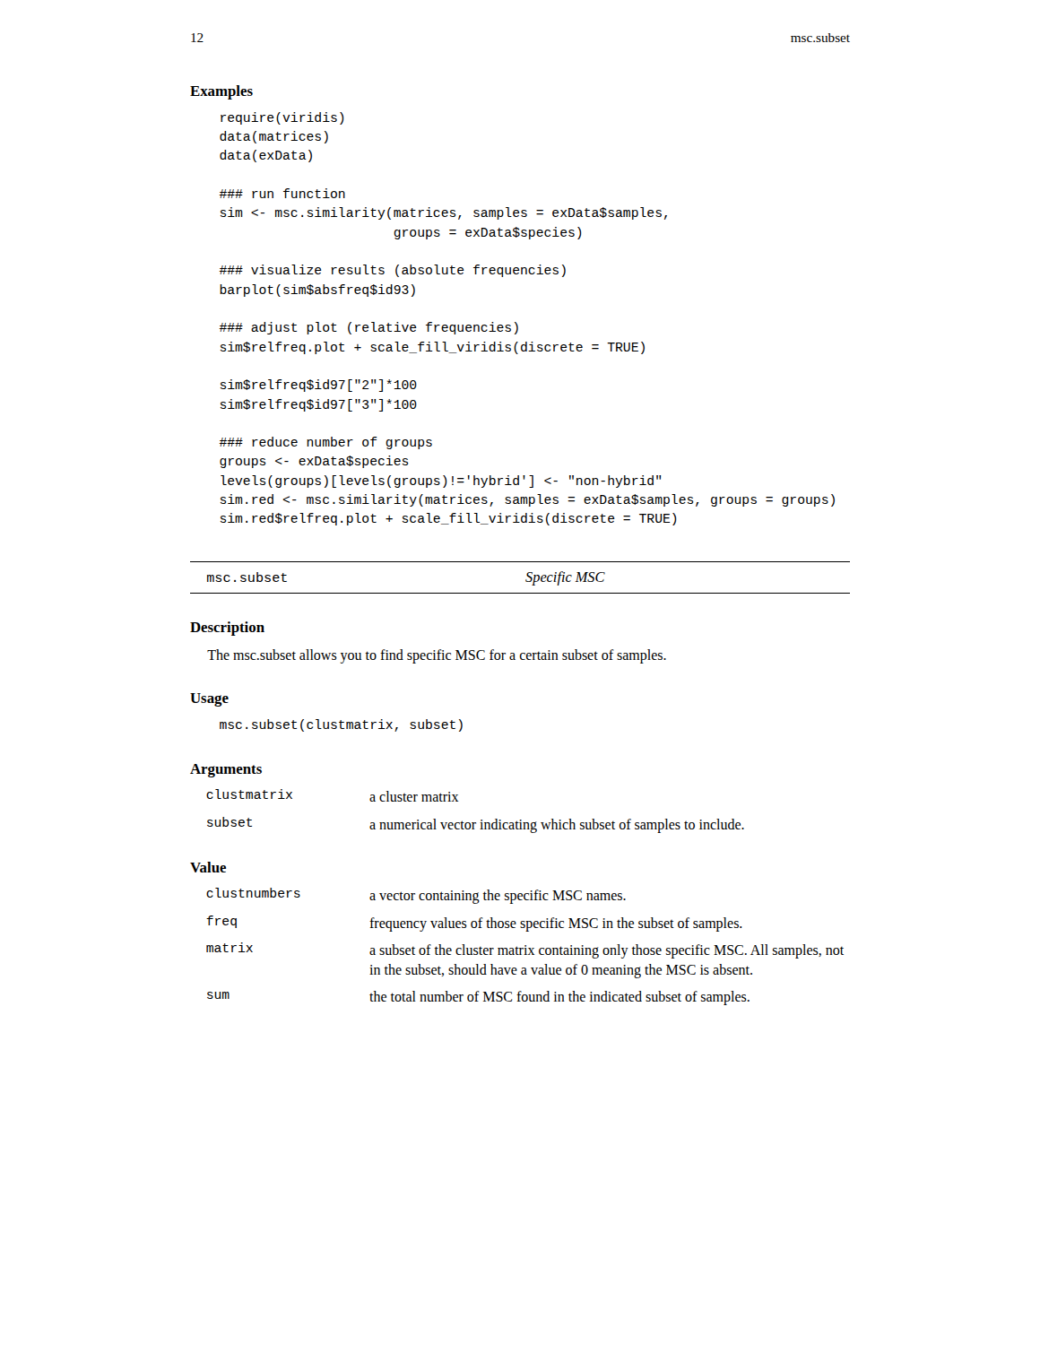12 msc.subset
Examples
require(viridis)
data(matrices)
data(exData)

### run function
sim <- msc.similarity(matrices, samples = exData$samples,
                      groups = exData$species)

### visualize results (absolute frequencies)
barplot(sim$absfreq$id93)

### adjust plot (relative frequencies)
sim$relfreq.plot + scale_fill_viridis(discrete = TRUE)

sim$relfreq$id97["2"]*100
sim$relfreq$id97["3"]*100

### reduce number of groups
groups <- exData$species
levels(groups)[levels(groups)!='hybrid'] <- "non-hybrid"
sim.red <- msc.similarity(matrices, samples = exData$samples, groups = groups)
sim.red$relfreq.plot + scale_fill_viridis(discrete = TRUE)
msc.subset Specific MSC
Description
The msc.subset allows you to find specific MSC for a certain subset of samples.
Usage
msc.subset(clustmatrix, subset)
Arguments
clustmatrix
a cluster matrix
subset
a numerical vector indicating which subset of samples to include.
Value
clustnumbers
a vector containing the specific MSC names.
freq
frequency values of those specific MSC in the subset of samples.
matrix
a subset of the cluster matrix containing only those specific MSC. All samples, not in the subset, should have a value of 0 meaning the MSC is absent.
sum
the total number of MSC found in the indicated subset of samples.